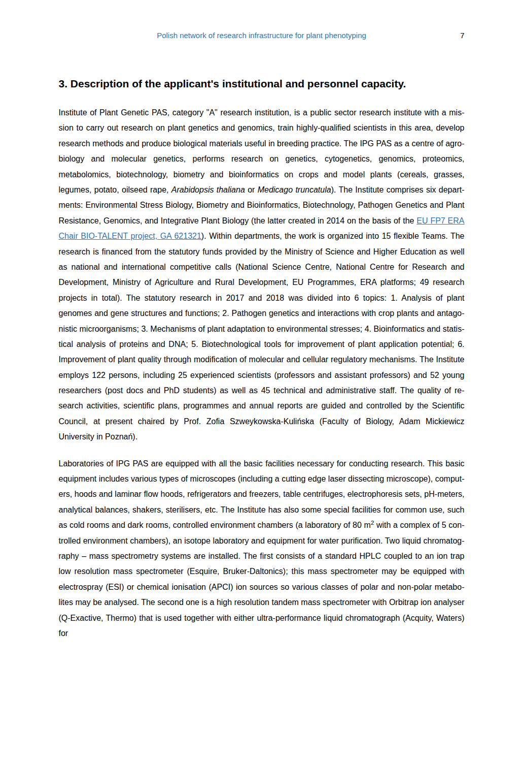Polish network of research infrastructure for plant phenotyping 7
3. Description of the applicant's institutional and personnel capacity.
Institute of Plant Genetic PAS, category "A" research institution, is a public sector research institute with a mission to carry out research on plant genetics and genomics, train highly-qualified scientists in this area, develop research methods and produce biological materials useful in breeding practice. The IPG PAS as a centre of agrobiology and molecular genetics, performs research on genetics, cytogenetics, genomics, proteomics, metabolomics, biotechnology, biometry and bioinformatics on crops and model plants (cereals, grasses, legumes, potato, oilseed rape, Arabidopsis thaliana or Medicago truncatula). The Institute comprises six departments: Environmental Stress Biology, Biometry and Bioinformatics, Biotechnology, Pathogen Genetics and Plant Resistance, Genomics, and Integrative Plant Biology (the latter created in 2014 on the basis of the EU FP7 ERA Chair BIO-TALENT project, GA 621321). Within departments, the work is organized into 15 flexible Teams. The research is financed from the statutory funds provided by the Ministry of Science and Higher Education as well as national and international competitive calls (National Science Centre, National Centre for Research and Development, Ministry of Agriculture and Rural Development, EU Programmes, ERA platforms; 49 research projects in total). The statutory research in 2017 and 2018 was divided into 6 topics: 1. Analysis of plant genomes and gene structures and functions; 2. Pathogen genetics and interactions with crop plants and antagonistic microorganisms; 3. Mechanisms of plant adaptation to environmental stresses; 4. Bioinformatics and statistical analysis of proteins and DNA; 5. Biotechnological tools for improvement of plant application potential; 6. Improvement of plant quality through modification of molecular and cellular regulatory mechanisms. The Institute employs 122 persons, including 25 experienced scientists (professors and assistant professors) and 52 young researchers (post docs and PhD students) as well as 45 technical and administrative staff. The quality of research activities, scientific plans, programmes and annual reports are guided and controlled by the Scientific Council, at present chaired by Prof. Zofia Szweykowska-Kulińska (Faculty of Biology, Adam Mickiewicz University in Poznań).
Laboratories of IPG PAS are equipped with all the basic facilities necessary for conducting research. This basic equipment includes various types of microscopes (including a cutting edge laser dissecting microscope), computers, hoods and laminar flow hoods, refrigerators and freezers, table centrifuges, electrophoresis sets, pH-meters, analytical balances, shakers, sterilisers, etc. The Institute has also some special facilities for common use, such as cold rooms and dark rooms, controlled environment chambers (a laboratory of 80 m2 with a complex of 5 controlled environment chambers), an isotope laboratory and equipment for water purification. Two liquid chromatography – mass spectrometry systems are installed. The first consists of a standard HPLC coupled to an ion trap low resolution mass spectrometer (Esquire, Bruker-Daltonics); this mass spectrometer may be equipped with electrospray (ESI) or chemical ionisation (APCI) ion sources so various classes of polar and non-polar metabolites may be analysed. The second one is a high resolution tandem mass spectrometer with Orbitrap ion analyser (Q-Exactive, Thermo) that is used together with either ultra-performance liquid chromatograph (Acquity, Waters) for